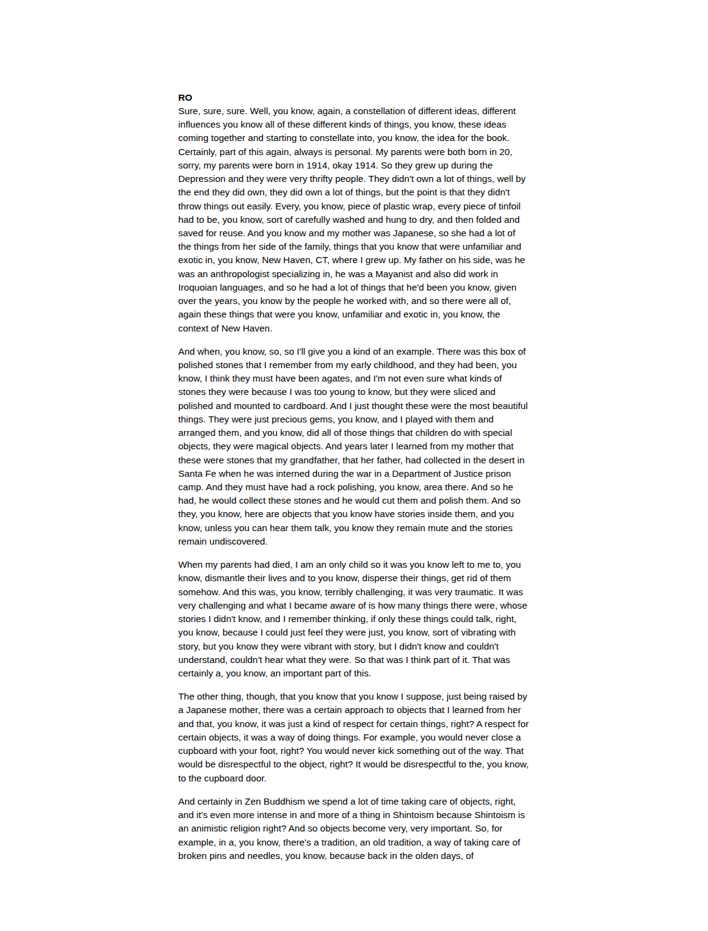RO
Sure, sure, sure. Well, you know, again, a constellation of different ideas, different influences you know all of these different kinds of things, you know, these ideas coming together and starting to constellate into, you know, the idea for the book. Certainly, part of this again, always is personal. My parents were both born in 20, sorry, my parents were born in 1914, okay 1914. So they grew up during the Depression and they were very thrifty people. They didn't own a lot of things, well by the end they did own, they did own a lot of things, but the point is that they didn't throw things out easily. Every, you know, piece of plastic wrap, every piece of tinfoil had to be, you know, sort of carefully washed and hung to dry, and then folded and saved for reuse. And you know and my mother was Japanese, so she had a lot of the things from her side of the family, things that you know that were unfamiliar and exotic in, you know, New Haven, CT, where I grew up. My father on his side, was he was an anthropologist specializing in, he was a Mayanist and also did work in Iroquoian languages, and so he had a lot of things that he'd been you know, given over the years, you know by the people he worked with, and so there were all of, again these things that were you know, unfamiliar and exotic in, you know, the context of New Haven.
And when, you know, so, so I'll give you a kind of an example. There was this box of polished stones that I remember from my early childhood, and they had been, you know, I think they must have been agates, and I'm not even sure what kinds of stones they were because I was too young to know, but they were sliced and polished and mounted to cardboard. And I just thought these were the most beautiful things. They were just precious gems, you know, and I played with them and arranged them, and you know, did all of those things that children do with special objects, they were magical objects. And years later I learned from my mother that these were stones that my grandfather, that her father, had collected in the desert in Santa Fe when he was interned during the war in a Department of Justice prison camp. And they must have had a rock polishing, you know, area there. And so he had, he would collect these stones and he would cut them and polish them. And so they, you know, here are objects that you know have stories inside them, and you know, unless you can hear them talk, you know they remain mute and the stories remain undiscovered.
When my parents had died, I am an only child so it was you know left to me to, you know, dismantle their lives and to you know, disperse their things, get rid of them somehow. And this was, you know, terribly challenging, it was very traumatic. It was very challenging and what I became aware of is how many things there were, whose stories I didn't know, and I remember thinking, if only these things could talk, right, you know, because I could just feel they were just, you know, sort of vibrating with story, but you know they were vibrant with story, but I didn't know and couldn't understand, couldn't hear what they were. So that was I think part of it. That was certainly a, you know, an important part of this.
The other thing, though, that you know that you know I suppose, just being raised by a Japanese mother, there was a certain approach to objects that I learned from her and that, you know, it was just a kind of respect for certain things, right? A respect for certain objects, it was a way of doing things. For example, you would never close a cupboard with your foot, right? You would never kick something out of the way. That would be disrespectful to the object, right? It would be disrespectful to the, you know, to the cupboard door.
And certainly in Zen Buddhism we spend a lot of time taking care of objects, right, and it's even more intense in and more of a thing in Shintoism because Shintoism is an animistic religion right? And so objects become very, very important. So, for example, in a, you know, there's a tradition, an old tradition, a way of taking care of broken pins and needles, you know, because back in the olden days, of